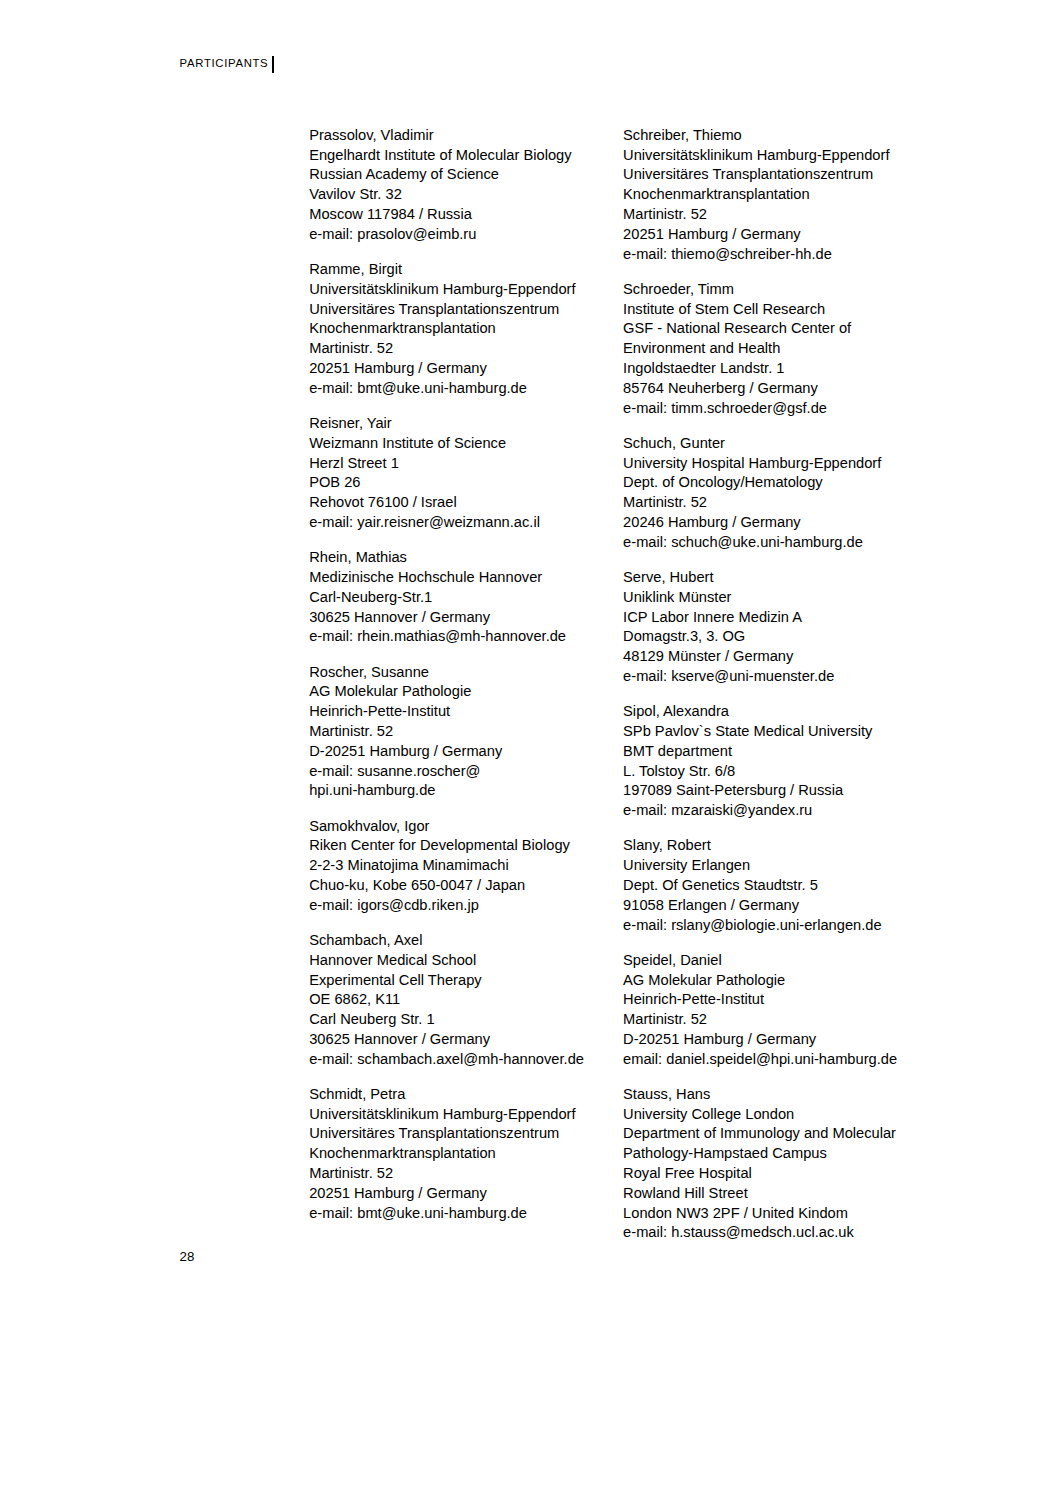PARTICIPANTS
Prassolov, Vladimir
Engelhardt Institute of Molecular Biology
Russian Academy of Science
Vavilov Str. 32
Moscow 117984 / Russia
e-mail: prasolov@eimb.ru
Ramme, Birgit
Universitätsklinikum Hamburg-Eppendorf
Universitäres Transplantationszentrum
Knochenmarktransplantation
Martinistr. 52
20251 Hamburg / Germany
e-mail: bmt@uke.uni-hamburg.de
Reisner, Yair
Weizmann Institute of Science
Herzl Street 1
POB 26
Rehovot 76100 / Israel
e-mail: yair.reisner@weizmann.ac.il
Rhein, Mathias
Medizinische Hochschule Hannover
Carl-Neuberg-Str.1
30625 Hannover / Germany
e-mail: rhein.mathias@mh-hannover.de
Roscher, Susanne
AG Molekular Pathologie
Heinrich-Pette-Institut
Martinistr. 52
D-20251 Hamburg / Germany
e-mail: susanne.roscher@
hpi.uni-hamburg.de
Samokhvalov, Igor
Riken Center for Developmental Biology
2-2-3 Minatojima Minamimachi
Chuo-ku, Kobe 650-0047 / Japan
e-mail: igors@cdb.riken.jp
Schambach, Axel
Hannover Medical School
Experimental Cell Therapy
OE 6862, K11
Carl Neuberg Str. 1
30625 Hannover / Germany
e-mail: schambach.axel@mh-hannover.de
Schmidt, Petra
Universitätsklinikum Hamburg-Eppendorf
Universitäres Transplantationszentrum
Knochenmarktransplantation
Martinistr. 52
20251 Hamburg / Germany
e-mail: bmt@uke.uni-hamburg.de
Schreiber, Thiemo
Universitätsklinikum Hamburg-Eppendorf
Universitäres Transplantationszentrum
Knochenmarktransplantation
Martinistr. 52
20251 Hamburg / Germany
e-mail: thiemo@schreiber-hh.de
Schroeder, Timm
Institute of Stem Cell Research
GSF - National Research Center of
Environment and Health
Ingoldstaedter Landstr. 1
85764 Neuherberg / Germany
e-mail: timm.schroeder@gsf.de
Schuch, Gunter
University Hospital Hamburg-Eppendorf
Dept. of Oncology/Hematology
Martinistr. 52
20246 Hamburg / Germany
e-mail: schuch@uke.uni-hamburg.de
Serve, Hubert
Uniklink Münster
ICP Labor Innere Medizin A
Domagstr.3, 3. OG
48129 Münster / Germany
e-mail: kserve@uni-muenster.de
Sipol, Alexandra
SPb Pavlov`s State Medical University
BMT department
L. Tolstoy Str. 6/8
197089 Saint-Petersburg / Russia
e-mail: mzaraiski@yandex.ru
Slany, Robert
University Erlangen
Dept. Of Genetics Staudtstr. 5
91058 Erlangen / Germany
e-mail: rslany@biologie.uni-erlangen.de
Speidel, Daniel
AG Molekular Pathologie
Heinrich-Pette-Institut
Martinistr. 52
D-20251 Hamburg / Germany
email: daniel.speidel@hpi.uni-hamburg.de
Stauss, Hans
University College London
Department of Immunology and Molecular
Pathology-Hampstaed Campus
Royal Free Hospital
Rowland Hill Street
London NW3 2PF / United Kindom
e-mail: h.stauss@medsch.ucl.ac.uk
28